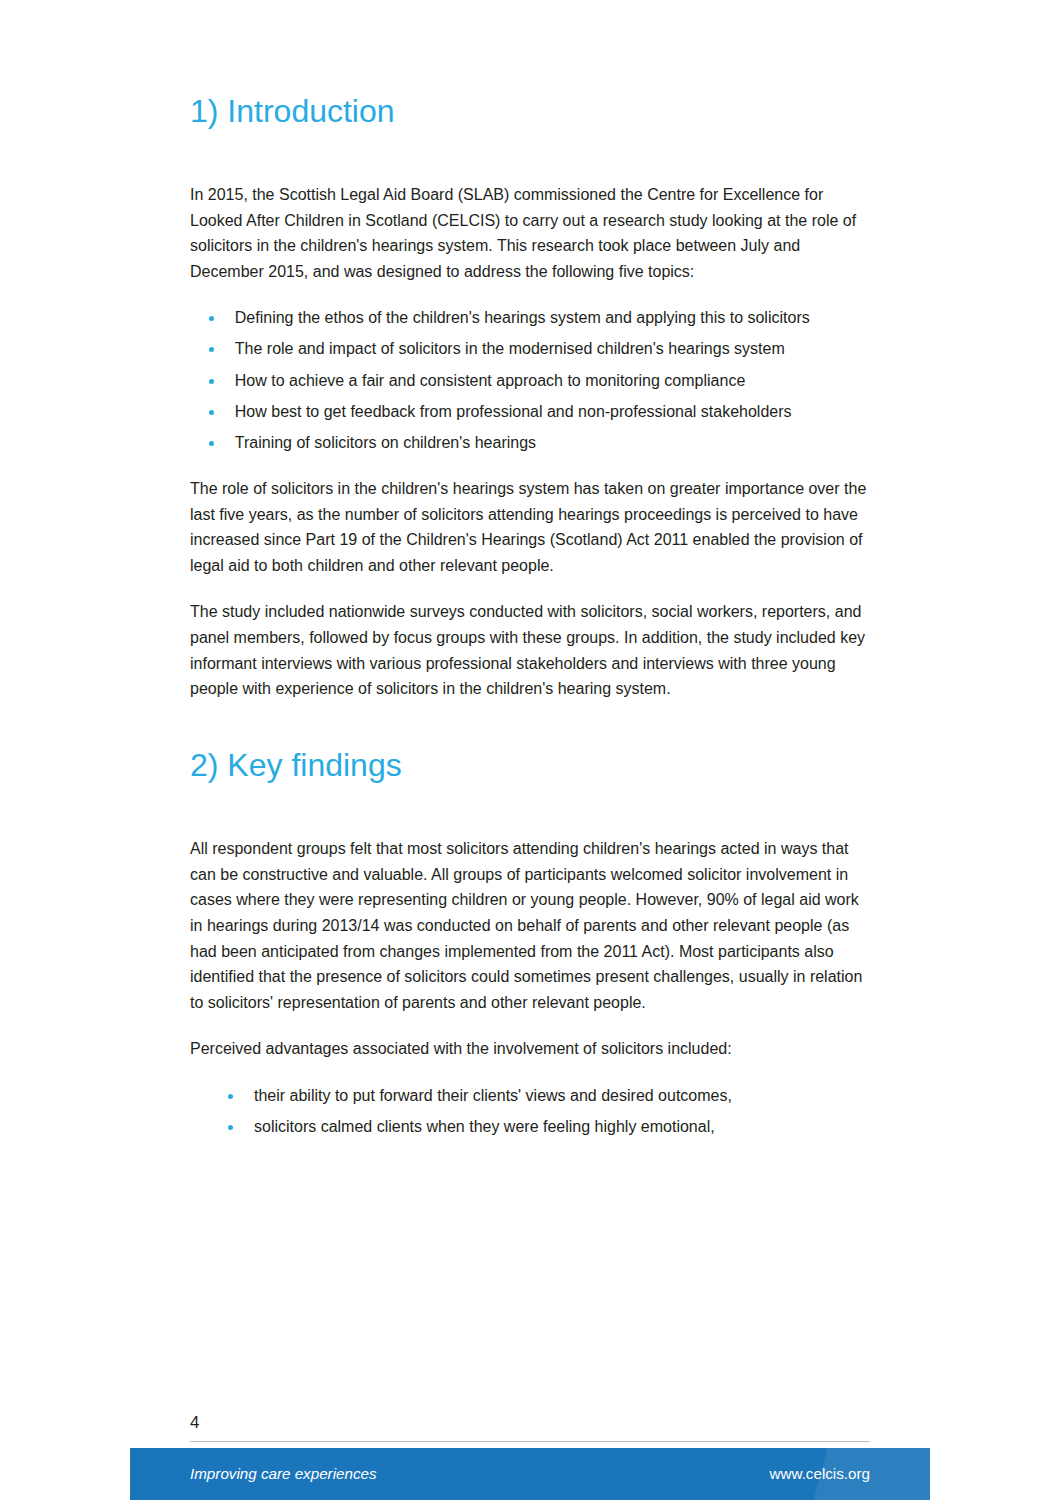1) Introduction
In 2015, the Scottish Legal Aid Board (SLAB) commissioned the Centre for Excellence for Looked After Children in Scotland (CELCIS) to carry out a research study looking at the role of solicitors in the children's hearings system. This research took place between July and December 2015, and was designed to address the following five topics:
Defining the ethos of the children's hearings system and applying this to solicitors
The role and impact of solicitors in the modernised children's hearings system
How to achieve a fair and consistent approach to monitoring compliance
How best to get feedback from professional and non-professional stakeholders
Training of solicitors on children's hearings
The role of solicitors in the children's hearings system has taken on greater importance over the last five years, as the number of solicitors attending hearings proceedings is perceived to have increased since Part 19 of the Children's Hearings (Scotland) Act 2011 enabled the provision of legal aid to both children and other relevant people.
The study included nationwide surveys conducted with solicitors, social workers, reporters, and panel members, followed by focus groups with these groups. In addition, the study included key informant interviews with various professional stakeholders and interviews with three young people with experience of solicitors in the children's hearing system.
2) Key findings
All respondent groups felt that most solicitors attending children's hearings acted in ways that can be constructive and valuable. All groups of participants welcomed solicitor involvement in cases where they were representing children or young people. However, 90% of legal aid work in hearings during 2013/14 was conducted on behalf of parents and other relevant people (as had been anticipated from changes implemented from the 2011 Act). Most participants also identified that the presence of solicitors could sometimes present challenges, usually in relation to solicitors' representation of parents and other relevant people.
Perceived advantages associated with the involvement of solicitors included:
their ability to put forward their clients' views and desired outcomes,
solicitors calmed clients when they were feeling highly emotional,
4
Improving care experiences www.celcis.org